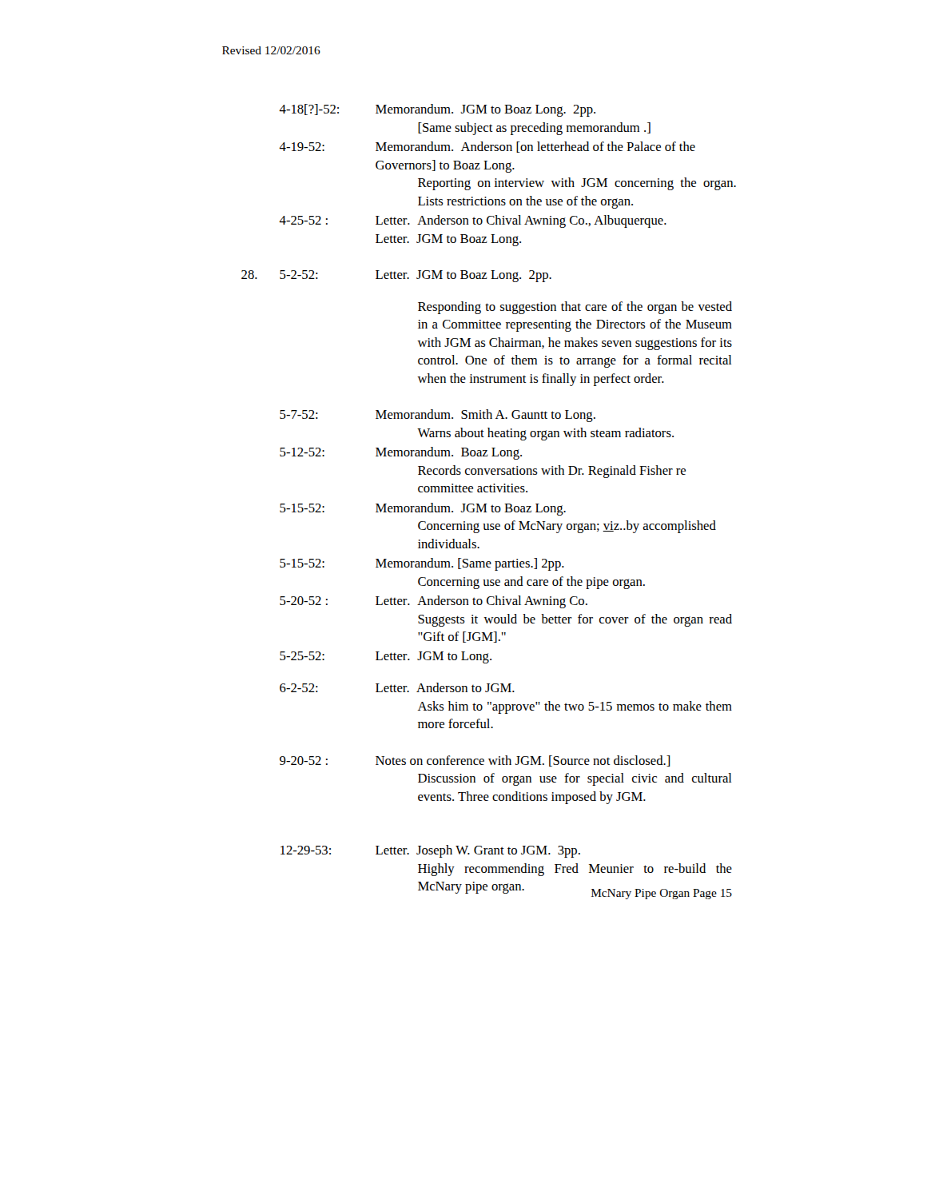Revised 12/02/2016
4-18[?]-52:
Memorandum. JGM to Boaz Long. 2pp.
[Same subject as preceding memorandum .]
4-19-52:
Memorandum. Anderson [on letterhead of the Palace of the Governors] to Boaz Long.
Reporting on interview with JGM concerning the organ.
Lists restrictions on the use of the organ.
4-25-52 :
Letter. Anderson to Chival Awning Co., Albuquerque.
Letter. JGM to Boaz Long.
28.
5-2-52:
Letter. JGM to Boaz Long. 2pp.
Responding to suggestion that care of the organ be vested in a Committee representing the Directors of the Museum with JGM as Chairman, he makes seven suggestions for its control. One of them is to arrange for a formal recital when the instrument is finally in perfect order.
5-7-52:
Memorandum. Smith A. Gauntt to Long.
Warns about heating organ with steam radiators.
5-12-52:
Memorandum. Boaz Long.
Records conversations with Dr. Reginald Fisher re committee activities.
5-15-52:
Memorandum. JGM to Boaz Long.
Concerning use of McNary organ; viz..by accomplished individuals.
5-15-52:
Memorandum. [Same parties.] 2pp.
Concerning use and care of the pipe organ.
5-20-52 :
Letter. Anderson to Chival Awning Co.
Suggests it would be better for cover of the organ read "Gift of [JGM]."
5-25-52:
Letter. JGM to Long.
6-2-52:
Letter. Anderson to JGM.
Asks him to "approve" the two 5-15 memos to make them more forceful.
9-20-52 :
Notes on conference with JGM. [Source not disclosed.]
Discussion of organ use for special civic and cultural events. Three conditions imposed by JGM.
12-29-53:
Letter. Joseph W. Grant to JGM. 3pp.
Highly recommending Fred Meunier to re-build the McNary pipe organ.
McNary Pipe Organ Page 15